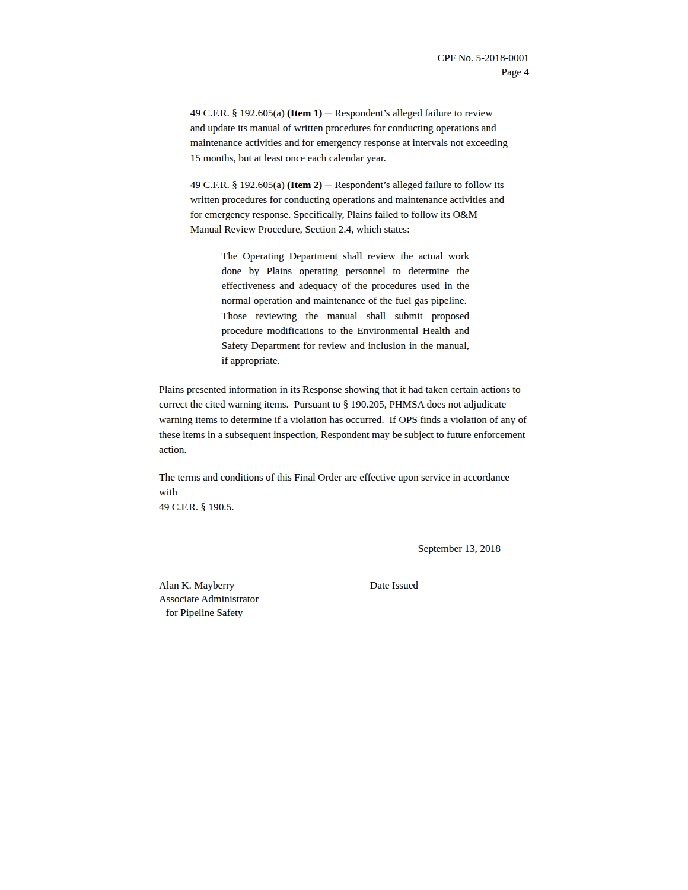CPF No. 5-2018-0001
Page 4
49 C.F.R. § 192.605(a) (Item 1) ─ Respondent’s alleged failure to review and update its manual of written procedures for conducting operations and maintenance activities and for emergency response at intervals not exceeding 15 months, but at least once each calendar year.
49 C.F.R. § 192.605(a) (Item 2) ─ Respondent’s alleged failure to follow its written procedures for conducting operations and maintenance activities and for emergency response. Specifically, Plains failed to follow its O&M Manual Review Procedure, Section 2.4, which states:
The Operating Department shall review the actual work done by Plains operating personnel to determine the effectiveness and adequacy of the procedures used in the normal operation and maintenance of the fuel gas pipeline. Those reviewing the manual shall submit proposed procedure modifications to the Environmental Health and Safety Department for review and inclusion in the manual, if appropriate.
Plains presented information in its Response showing that it had taken certain actions to correct the cited warning items. Pursuant to § 190.205, PHMSA does not adjudicate warning items to determine if a violation has occurred. If OPS finds a violation of any of these items in a subsequent inspection, Respondent may be subject to future enforcement action.
The terms and conditions of this Final Order are effective upon service in accordance with
49 C.F.R. § 190.5.
September 13, 2018
| Alan K. Mayberry Associate Administrator for Pipeline Safety | | Date Issued |